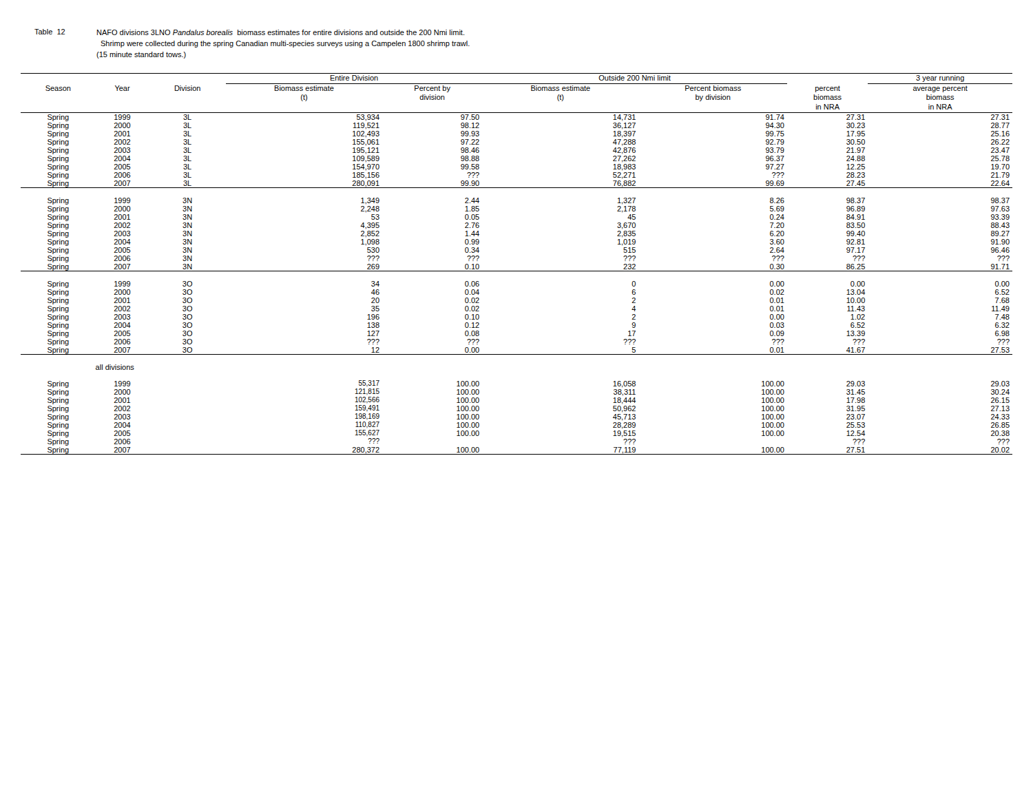Table 12
NAFO divisions 3LNO Pandalus borealis biomass estimates for entire divisions and outside the 200 Nmi limit.
Shrimp were collected during the spring Canadian multi-species surveys using a Campelen 1800 shrimp trawl.
(15 minute standard tows.)
| | | Entire Division | Outside 200 Nmi limit | | 3 year running |
| --- | --- | --- | --- | --- | --- |
| Season | Year | Division | Biomass estimate | Percent by | Biomass estimate | Percent biomass | percent | average percent |
| | | | (t) | division | (t) | by division | biomass | biomass |
| | | | | | | | in NRA | in NRA |
| Spring | 1999 | 3L | 53,934 | 97.50 | 14,731 | 91.74 | 27.31 | 27.31 |
| Spring | 2000 | 3L | 119,521 | 98.12 | 36,127 | 94.30 | 30.23 | 28.77 |
| Spring | 2001 | 3L | 102,493 | 99.93 | 18,397 | 99.75 | 17.95 | 25.16 |
| Spring | 2002 | 3L | 155,061 | 97.22 | 47,288 | 92.79 | 30.50 | 26.22 |
| Spring | 2003 | 3L | 195,121 | 98.46 | 42,876 | 93.79 | 21.97 | 23.47 |
| Spring | 2004 | 3L | 109,589 | 98.88 | 27,262 | 96.37 | 24.88 | 25.78 |
| Spring | 2005 | 3L | 154,970 | 99.58 | 18,983 | 97.27 | 12.25 | 19.70 |
| Spring | 2006 | 3L | 185,156 | ??? | 52,271 | ??? | 28.23 | 21.79 |
| Spring | 2007 | 3L | 280,091 | 99.90 | 76,882 | 99.69 | 27.45 | 22.64 |
| Spring | 1999 | 3N | 1,349 | 2.44 | 1,327 | 8.26 | 98.37 | 98.37 |
| Spring | 2000 | 3N | 2,248 | 1.85 | 2,178 | 5.69 | 96.89 | 97.63 |
| Spring | 2001 | 3N | 53 | 0.05 | 45 | 0.24 | 84.91 | 93.39 |
| Spring | 2002 | 3N | 4,395 | 2.76 | 3,670 | 7.20 | 83.50 | 88.43 |
| Spring | 2003 | 3N | 2,852 | 1.44 | 2,835 | 6.20 | 99.40 | 89.27 |
| Spring | 2004 | 3N | 1,098 | 0.99 | 1,019 | 3.60 | 92.81 | 91.90 |
| Spring | 2005 | 3N | 530 | 0.34 | 515 | 2.64 | 97.17 | 96.46 |
| Spring | 2006 | 3N | ??? | ??? | ??? | ??? | ??? | ??? |
| Spring | 2007 | 3N | 269 | 0.10 | 232 | 0.30 | 86.25 | 91.71 |
| Spring | 1999 | 3O | 34 | 0.06 | 0 | 0.00 | 0.00 | 0.00 |
| Spring | 2000 | 3O | 46 | 0.04 | 6 | 0.02 | 13.04 | 6.52 |
| Spring | 2001 | 3O | 20 | 0.02 | 2 | 0.01 | 10.00 | 7.68 |
| Spring | 2002 | 3O | 35 | 0.02 | 4 | 0.01 | 11.43 | 11.49 |
| Spring | 2003 | 3O | 196 | 0.10 | 2 | 0.00 | 1.02 | 7.48 |
| Spring | 2004 | 3O | 138 | 0.12 | 9 | 0.03 | 6.52 | 6.32 |
| Spring | 2005 | 3O | 127 | 0.08 | 17 | 0.09 | 13.39 | 6.98 |
| Spring | 2006 | 3O | ??? | ??? | ??? | ??? | ??? | ??? |
| Spring | 2007 | 3O | 12 | 0.00 | 5 | 0.01 | 41.67 | 27.53 |
| | all divisions | | | | | | |
| Spring | 1999 | | 55,317 | 100.00 | 16,058 | 100.00 | 29.03 | 29.03 |
| Spring | 2000 | | 121,815 | 100.00 | 38,311 | 100.00 | 31.45 | 30.24 |
| Spring | 2001 | | 102,566 | 100.00 | 18,444 | 100.00 | 17.98 | 26.15 |
| Spring | 2002 | | 159,491 | 100.00 | 50,962 | 100.00 | 31.95 | 27.13 |
| Spring | 2003 | | 198,169 | 100.00 | 45,713 | 100.00 | 23.07 | 24.33 |
| Spring | 2004 | | 110,827 | 100.00 | 28,289 | 100.00 | 25.53 | 26.85 |
| Spring | 2005 | | 155,627 | 100.00 | 19,515 | 100.00 | 12.54 | 20.38 |
| Spring | 2006 | | ??? | | ??? | | ??? | ??? |
| Spring | 2007 | | 280,372 | 100.00 | 77,119 | 100.00 | 27.51 | 20.02 |